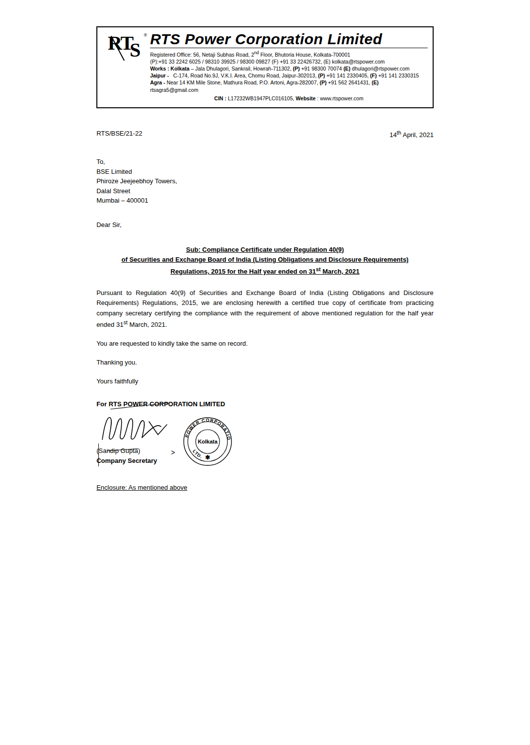®
RTS
RTS Power Corporation Limited
Registered Office: 56, Netaji Subhas Road, 2nd Floor, Bhutoria House, Kolkata-700001 (P):+91 33 2242 6025 / 98310 39925 / 98300 09827 (F) +91 33 22426732, (E) kolkata@rtspower.com Works : Kolkata – Jala Dhulagori, Sankrail, Howrah-711302, (P) +91 98300 70074 (E) dhulagori@rtspower.com Jaipur - C-174, Road No.9J, V.K.I. Area, Chomu Road, Jaipur-302013, (P) +91 141 2330405, (F) +91 141 2330315 Agra - Near 14 KM Mile Stone, Mathura Road, P.O. Artoni, Agra-282007, (P) +91 562 2641431, (E) rtsagra5@gmail.com
CIN : L17232WB1947PLC016105, Website : www.rtspower.com
RTS/BSE/21-22
14th April, 2021
To,
BSE Limited
Phiroze Jeejeebhoy Towers,
Dalal Street
Mumbai – 400001
Dear Sir,
Sub: Compliance Certificate under Regulation 40(9) of Securities and Exchange Board of India (Listing Obligations and Disclosure Requirements) Regulations, 2015 for the Half year ended on 31st March, 2021
Pursuant to Regulation 40(9) of Securities and Exchange Board of India (Listing Obligations and Disclosure Requirements) Regulations, 2015, we are enclosing herewith a certified true copy of certificate from practicing company secretary certifying the compliance with the requirement of above mentioned regulation for the half year ended 31st March, 2021.
You are requested to kindly take the same on record.
Thanking you.
Yours faithfully
For RTS POWER CORPORATION LIMITED
(Sandip Gupta)
Company Secretary
>
POWER CORPORATION LTD. Kolkata ✱
Enclosure: As mentioned above